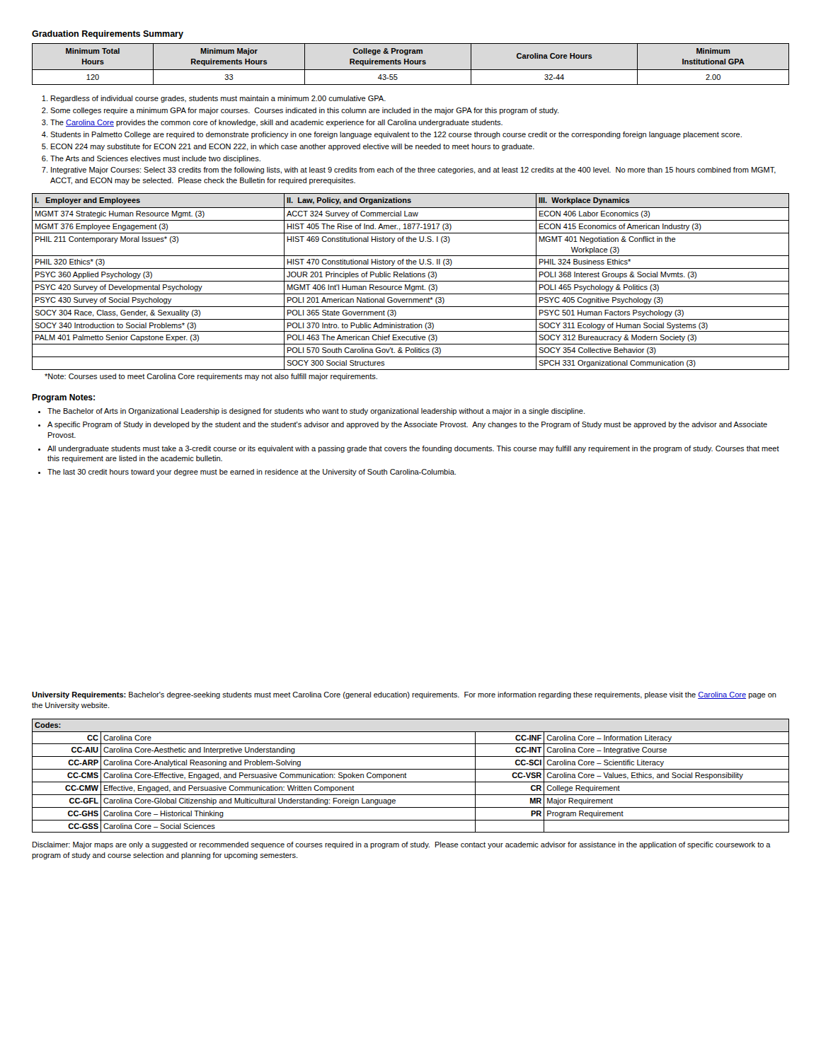Graduation Requirements Summary
| Minimum Total Hours | Minimum Major Requirements Hours | College & Program Requirements Hours | Carolina Core Hours | Minimum Institutional GPA |
| --- | --- | --- | --- | --- |
| 120 | 33 | 43-55 | 32-44 | 2.00 |
Regardless of individual course grades, students must maintain a minimum 2.00 cumulative GPA.
Some colleges require a minimum GPA for major courses. Courses indicated in this column are included in the major GPA for this program of study.
The Carolina Core provides the common core of knowledge, skill and academic experience for all Carolina undergraduate students.
Students in Palmetto College are required to demonstrate proficiency in one foreign language equivalent to the 122 course through course credit or the corresponding foreign language placement score.
ECON 224 may substitute for ECON 221 and ECON 222, in which case another approved elective will be needed to meet hours to graduate.
The Arts and Sciences electives must include two disciplines.
Integrative Major Courses: Select 33 credits from the following lists, with at least 9 credits from each of the three categories, and at least 12 credits at the 400 level. No more than 15 hours combined from MGMT, ACCT, and ECON may be selected. Please check the Bulletin for required prerequisites.
| I. Employer and Employees | II. Law, Policy, and Organizations | III. Workplace Dynamics |
| --- | --- | --- |
| MGMT 374 Strategic Human Resource Mgmt. (3) | ACCT 324 Survey of Commercial Law | ECON 406 Labor Economics (3) |
| MGMT 376 Employee Engagement (3) | HIST 405 The Rise of Ind. Amer., 1877-1917 (3) | ECON 415 Economics of American Industry (3) |
| PHIL 211 Contemporary Moral Issues* (3) | HIST 469 Constitutional History of the U.S. I (3) | MGMT 401 Negotiation & Conflict in the Workplace (3) |
| PHIL 320 Ethics* (3) | HIST 470 Constitutional History of the U.S. II (3) | PHIL 324 Business Ethics* |
| PSYC 360 Applied Psychology (3) | JOUR 201 Principles of Public Relations (3) | POLI 368 Interest Groups & Social Mvmts. (3) |
| PSYC 420 Survey of Developmental Psychology | MGMT 406 Int'l Human Resource Mgmt. (3) | POLI 465 Psychology & Politics (3) |
| PSYC 430 Survey of Social Psychology | POLI 201 American National Government* (3) | PSYC 405 Cognitive Psychology (3) |
| SOCY 304 Race, Class, Gender, & Sexuality (3) | POLI 365 State Government (3) | PSYC 501 Human Factors Psychology (3) |
| SOCY 340 Introduction to Social Problems* (3) | POLI 370 Intro. to Public Administration (3) | SOCY 311 Ecology of Human Social Systems (3) |
| PALM 401 Palmetto Senior Capstone Exper. (3) | POLI 463 The American Chief Executive (3) | SOCY 312 Bureaucracy & Modern Society (3) |
| | POLI 570 South Carolina Gov't. & Politics (3) | SOCY 354 Collective Behavior (3) |
| | SOCY 300 Social Structures | SPCH 331 Organizational Communication (3) |
*Note: Courses used to meet Carolina Core requirements may not also fulfill major requirements.
Program Notes:
The Bachelor of Arts in Organizational Leadership is designed for students who want to study organizational leadership without a major in a single discipline.
A specific Program of Study in developed by the student and the student's advisor and approved by the Associate Provost. Any changes to the Program of Study must be approved by the advisor and Associate Provost.
All undergraduate students must take a 3-credit course or its equivalent with a passing grade that covers the founding documents. This course may fulfill any requirement in the program of study. Courses that meet this requirement are listed in the academic bulletin.
The last 30 credit hours toward your degree must be earned in residence at the University of South Carolina-Columbia.
University Requirements: Bachelor's degree-seeking students must meet Carolina Core (general education) requirements. For more information regarding these requirements, please visit the Carolina Core page on the University website.
| Codes: | |
| CC | Carolina Core | CC-INF | Carolina Core – Information Literacy |
| CC-AIU | Carolina Core-Aesthetic and Interpretive Understanding | CC-INT | Carolina Core – Integrative Course |
| CC-ARP | Carolina Core-Analytical Reasoning and Problem-Solving | CC-SCI | Carolina Core – Scientific Literacy |
| CC-CMS | Carolina Core-Effective, Engaged, and Persuasive Communication: Spoken Component | CC-VSR | Carolina Core – Values, Ethics, and Social Responsibility |
| CC-CMW | Effective, Engaged, and Persuasive Communication: Written Component | CR | College Requirement |
| CC-GFL | Carolina Core-Global Citizenship and Multicultural Understanding: Foreign Language | MR | Major Requirement |
| CC-GHS | Carolina Core – Historical Thinking | PR | Program Requirement |
| CC-GSS | Carolina Core – Social Sciences | | |
Disclaimer: Major maps are only a suggested or recommended sequence of courses required in a program of study. Please contact your academic advisor for assistance in the application of specific coursework to a program of study and course selection and planning for upcoming semesters.